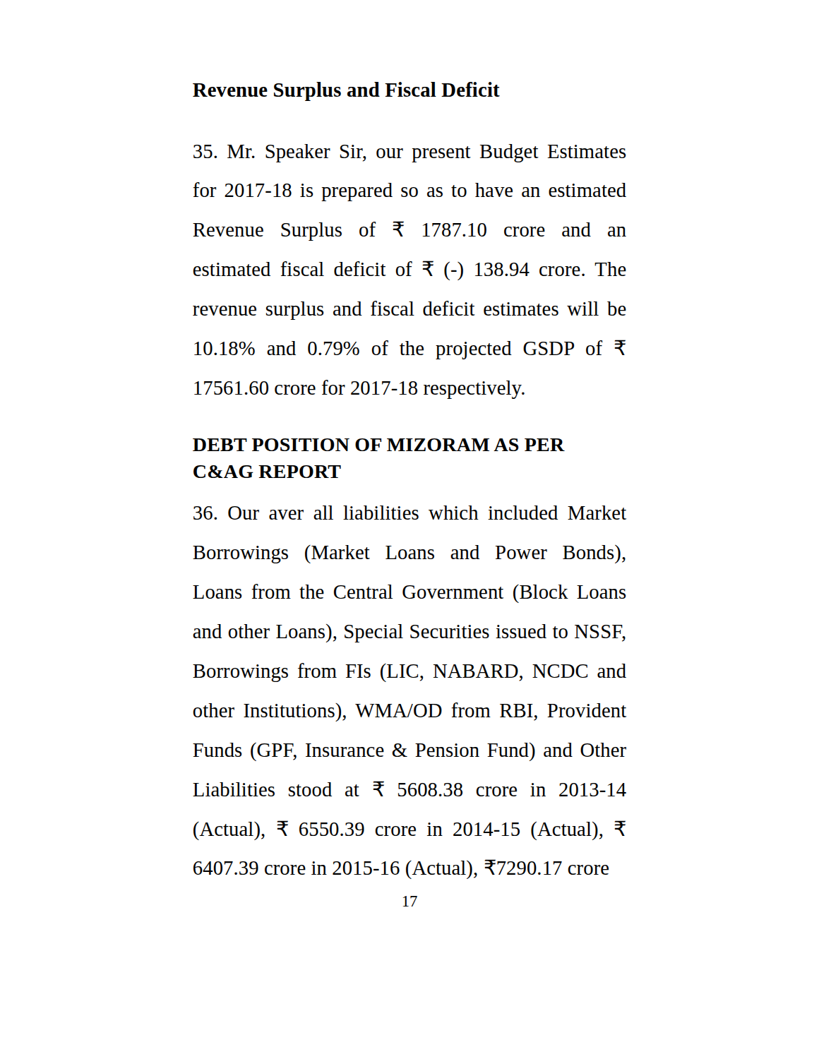Revenue Surplus and Fiscal Deficit
35. Mr. Speaker Sir, our present Budget Estimates for 2017-18 is prepared so as to have an estimated Revenue Surplus of ₹ 1787.10 crore and an estimated fiscal deficit of ₹ (-) 138.94 crore. The revenue surplus and fiscal deficit estimates will be 10.18% and 0.79% of the projected GSDP of ₹ 17561.60 crore for 2017-18 respectively.
DEBT POSITION OF MIZORAM AS PER C&AG REPORT
36. Our aver all liabilities which included Market Borrowings (Market Loans and Power Bonds), Loans from the Central Government (Block Loans and other Loans), Special Securities issued to NSSF, Borrowings from FIs (LIC, NABARD, NCDC and other Institutions), WMA/OD from RBI, Provident Funds (GPF, Insurance & Pension Fund) and Other Liabilities stood at ₹ 5608.38 crore in 2013-14 (Actual), ₹ 6550.39 crore in 2014-15 (Actual), ₹ 6407.39 crore in 2015-16 (Actual), ₹7290.17 crore
17